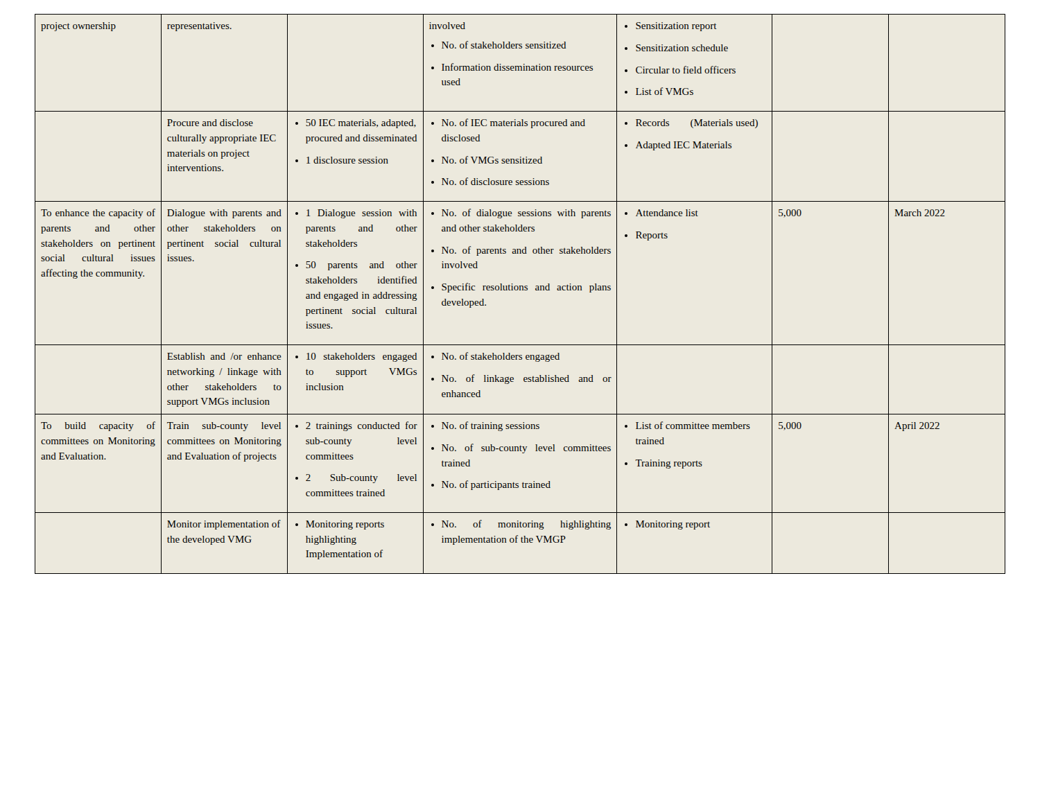| project ownership | representatives. | | involved No. of stakeholders sensitized Information dissemination resources used | Sensitization report Sensitization schedule Circular to field officers List of VMGs | | |
| | Procure and disclose culturally appropriate IEC materials on project interventions. | 50 IEC materials, adapted, procured and disseminated 1 disclosure session | No. of IEC materials procured and disclosed No. of VMGs sensitized No. of disclosure sessions | Records (Materials used) Adapted IEC Materials | | |
| To enhance the capacity of parents and other stakeholders on pertinent social cultural issues affecting the community. | Dialogue with parents and other stakeholders on pertinent social cultural issues. | 1 Dialogue session with parents and other stakeholders 50 parents and other stakeholders identified and engaged in addressing pertinent social cultural issues. | No. of dialogue sessions with parents and other stakeholders No. of parents and other stakeholders involved Specific resolutions and action plans developed. | Attendance list Reports | 5,000 | March 2022 |
| | Establish and /or enhance networking / linkage with other stakeholders to support VMGs inclusion | 10 stakeholders engaged to support VMGs inclusion | No. of stakeholders engaged No. of linkage established and or enhanced | | | |
| To build capacity of committees on Monitoring and Evaluation. | Train sub-county level committees on Monitoring and Evaluation of projects | 2 trainings conducted for sub-county level committees 2 Sub-county level committees trained | No. of training sessions No. of sub-county level committees trained No. of participants trained | List of committee members trained Training reports | 5,000 | April 2022 |
| | Monitor implementation of the developed VMG | Monitoring reports highlighting Implementation of | No. of monitoring highlighting implementation of the VMGP | Monitoring report | | |